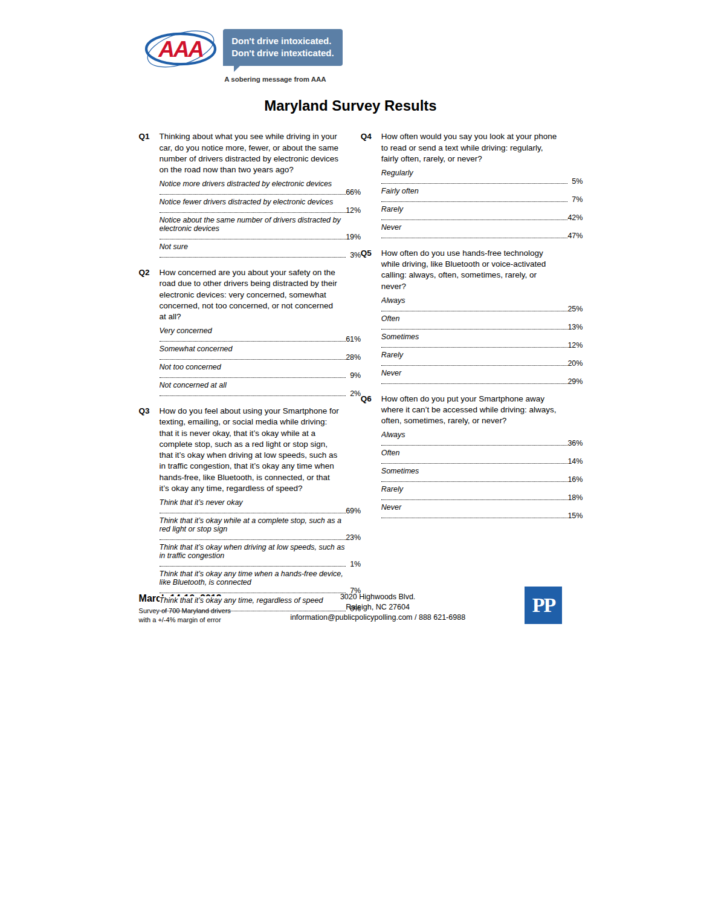AAA
Don't drive intoxicated.
Don't drive intexticated.
A sobering message from AAA
Maryland Survey Results
Q1
Thinking about what you see while driving in your car, do you notice more, fewer, or about the same number of drivers distracted by electronic devices on the road now than two years ago?
| Notice more drivers distracted by electronic devices | 66% |
| Notice fewer drivers distracted by electronic devices | 12% |
| Notice about the same number of drivers distracted by electronic devices | 19% |
| Not sure | 3% |
Q2
How concerned are you about your safety on the road due to other drivers being distracted by their electronic devices: very concerned, somewhat concerned, not too concerned, or not concerned at all?
| Very concerned | 61% |
| Somewhat concerned | 28% |
| Not too concerned | 9% |
| Not concerned at all | 2% |
Q3
How do you feel about using your Smartphone for texting, emailing, or social media while driving: that it is never okay, that it’s okay while at a complete stop, such as a red light or stop sign, that it’s okay when driving at low speeds, such as in traffic congestion, that it’s okay any time when hands-free, like Bluetooth, is connected, or that it’s okay any time, regardless of speed?
| Think that it’s never okay | 69% |
| Think that it’s okay while at a complete stop, such as a red light or stop sign | 23% |
| Think that it’s okay when driving at low speeds, such as in traffic congestion | 1% |
| Think that it’s okay any time when a hands-free device, like Bluetooth, is connected | 7% |
| Think that it’s okay any time, regardless of speed | 0% |
Q4
How often would you say you look at your phone to read or send a text while driving: regularly, fairly often, rarely, or never?
| Regularly | 5% |
| Fairly often | 7% |
| Rarely | 42% |
| Never | 47% |
Q5
How often do you use hands-free technology while driving, like Bluetooth or voice-activated calling: always, often, sometimes, rarely, or never?
| Always | 25% |
| Often | 13% |
| Sometimes | 12% |
| Rarely | 20% |
| Never | 29% |
Q6
How often do you put your Smartphone away where it can’t be accessed while driving: always, often, sometimes, rarely, or never?
| Always | 36% |
| Often | 14% |
| Sometimes | 16% |
| Rarely | 18% |
| Never | 15% |
March 14-16, 2019
Survey of 700 Maryland drivers
with a +/-4% margin of error
3020 Highwoods Blvd.
Raleigh, NC 27604
information@publicpolicypolling.com / 888 621-6988
PP